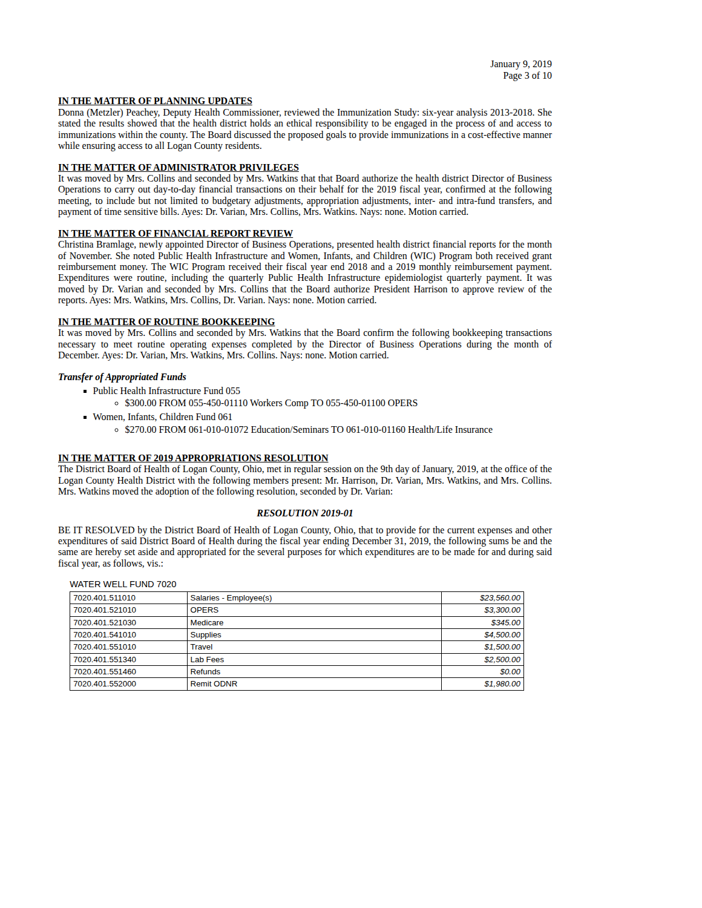January 9, 2019
Page 3 of 10
IN THE MATTER OF PLANNING UPDATES
Donna (Metzler) Peachey, Deputy Health Commissioner, reviewed the Immunization Study: six-year analysis 2013-2018. She stated the results showed that the health district holds an ethical responsibility to be engaged in the process of and access to immunizations within the county. The Board discussed the proposed goals to provide immunizations in a cost-effective manner while ensuring access to all Logan County residents.
IN THE MATTER OF ADMINISTRATOR PRIVILEGES
It was moved by Mrs. Collins and seconded by Mrs. Watkins that that Board authorize the health district Director of Business Operations to carry out day-to-day financial transactions on their behalf for the 2019 fiscal year, confirmed at the following meeting, to include but not limited to budgetary adjustments, appropriation adjustments, inter- and intra-fund transfers, and payment of time sensitive bills. Ayes: Dr. Varian, Mrs. Collins, Mrs. Watkins. Nays: none. Motion carried.
IN THE MATTER OF FINANCIAL REPORT REVIEW
Christina Bramlage, newly appointed Director of Business Operations, presented health district financial reports for the month of November. She noted Public Health Infrastructure and Women, Infants, and Children (WIC) Program both received grant reimbursement money. The WIC Program received their fiscal year end 2018 and a 2019 monthly reimbursement payment. Expenditures were routine, including the quarterly Public Health Infrastructure epidemiologist quarterly payment. It was moved by Dr. Varian and seconded by Mrs. Collins that the Board authorize President Harrison to approve review of the reports. Ayes: Mrs. Watkins, Mrs. Collins, Dr. Varian. Nays: none. Motion carried.
IN THE MATTER OF ROUTINE BOOKKEEPING
It was moved by Mrs. Collins and seconded by Mrs. Watkins that the Board confirm the following bookkeeping transactions necessary to meet routine operating expenses completed by the Director of Business Operations during the month of December. Ayes: Dr. Varian, Mrs. Watkins, Mrs. Collins. Nays: none. Motion carried.
Transfer of Appropriated Funds
Public Health Infrastructure Fund 055
$300.00 FROM 055-450-01110 Workers Comp TO 055-450-01100 OPERS
Women, Infants, Children Fund 061
$270.00 FROM 061-010-01072 Education/Seminars TO 061-010-01160 Health/Life Insurance
IN THE MATTER OF 2019 APPROPRIATIONS RESOLUTION
The District Board of Health of Logan County, Ohio, met in regular session on the 9th day of January, 2019, at the office of the Logan County Health District with the following members present: Mr. Harrison, Dr. Varian, Mrs. Watkins, and Mrs. Collins. Mrs. Watkins moved the adoption of the following resolution, seconded by Dr. Varian:
RESOLUTION 2019-01
BE IT RESOLVED by the District Board of Health of Logan County, Ohio, that to provide for the current expenses and other expenditures of said District Board of Health during the fiscal year ending December 31, 2019, the following sums be and the same are hereby set aside and appropriated for the several purposes for which expenditures are to be made for and during said fiscal year, as follows, vis.:
WATER WELL FUND 7020
| 7020.401.511010 | Salaries - Employee(s) | $23,560.00 |
| 7020.401.521010 | OPERS | $3,300.00 |
| 7020.401.521030 | Medicare | $345.00 |
| 7020.401.541010 | Supplies | $4,500.00 |
| 7020.401.551010 | Travel | $1,500.00 |
| 7020.401.551340 | Lab Fees | $2,500.00 |
| 7020.401.551460 | Refunds | $0.00 |
| 7020.401.552000 | Remit ODNR | $1,980.00 |